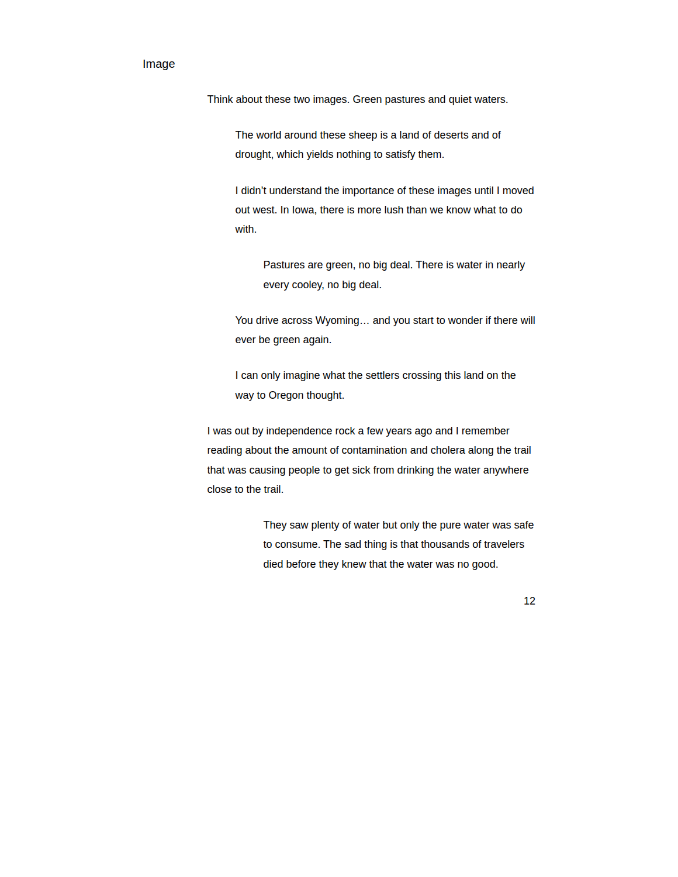Image
Think about these two images. Green pastures and quiet waters.
The world around these sheep is a land of deserts and of drought, which yields nothing to satisfy them.
I didn’t understand the importance of these images until I moved out west. In Iowa, there is more lush than we know what to do with.
Pastures are green, no big deal. There is water in nearly every cooley, no big deal.
You drive across Wyoming… and you start to wonder if there will ever be green again.
I can only imagine what the settlers crossing this land on the way to Oregon thought.
I was out by independence rock a few years ago and I remember reading about the amount of contamination and cholera along the trail that was causing people to get sick from drinking the water anywhere close to the trail.
They saw plenty of water but only the pure water was safe to consume. The sad thing is that thousands of travelers died before they knew that the water was no good.
12